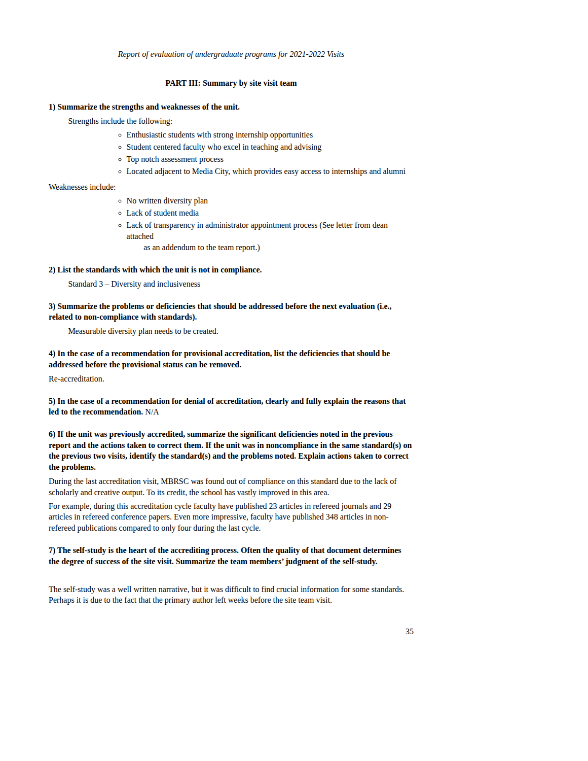Report of evaluation of undergraduate programs for 2021-2022 Visits
PART III: Summary by site visit team
1) Summarize the strengths and weaknesses of the unit.
Strengths include the following:
Enthusiastic students with strong internship opportunities
Student centered faculty who excel in teaching and advising
Top notch assessment process
Located adjacent to Media City, which provides easy access to internships and alumni
Weaknesses include:
No written diversity plan
Lack of student media
Lack of transparency in administrator appointment process (See letter from dean attached as an addendum to the team report.)
2) List the standards with which the unit is not in compliance.
Standard 3 – Diversity and inclusiveness
3) Summarize the problems or deficiencies that should be addressed before the next evaluation (i.e., related to non-compliance with standards).
Measurable diversity plan needs to be created.
4) In the case of a recommendation for provisional accreditation, list the deficiencies that should be addressed before the provisional status can be removed.
Re-accreditation.
5) In the case of a recommendation for denial of accreditation, clearly and fully explain the reasons that led to the recommendation. N/A
6) If the unit was previously accredited, summarize the significant deficiencies noted in the previous report and the actions taken to correct them. If the unit was in noncompliance in the same standard(s) on the previous two visits, identify the standard(s) and the problems noted. Explain actions taken to correct the problems.
During the last accreditation visit, MBRSC was found out of compliance on this standard due to the lack of scholarly and creative output. To its credit, the school has vastly improved in this area.
For example, during this accreditation cycle faculty have published 23 articles in refereed journals and 29 articles in refereed conference papers. Even more impressive, faculty have published 348 articles in non-refereed publications compared to only four during the last cycle.
7) The self-study is the heart of the accrediting process. Often the quality of that document determines the degree of success of the site visit. Summarize the team members’ judgment of the self-study.
The self-study was a well written narrative, but it was difficult to find crucial information for some standards. Perhaps it is due to the fact that the primary author left weeks before the site team visit.
35